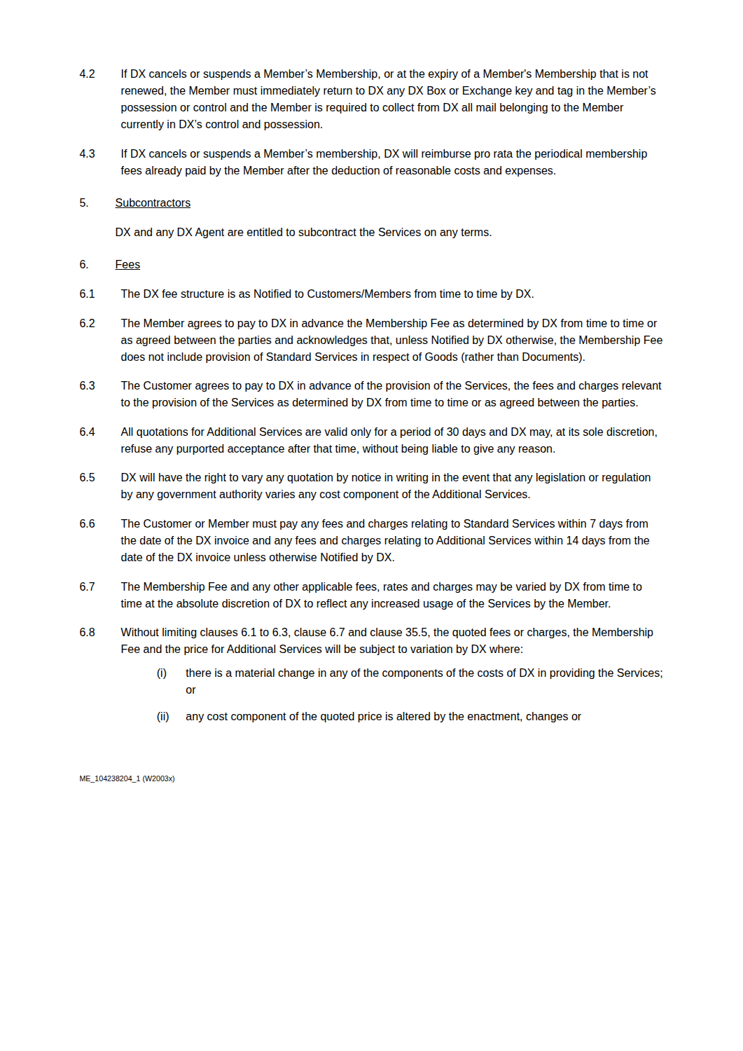4.2 If DX cancels or suspends a Member’s Membership, or at the expiry of a Member's Membership that is not renewed, the Member must immediately return to DX any DX Box or Exchange key and tag in the Member’s possession or control and the Member is required to collect from DX all mail belonging to the Member currently in DX’s control and possession.
4.3 If DX cancels or suspends a Member’s membership, DX will reimburse pro rata the periodical membership fees already paid by the Member after the deduction of reasonable costs and expenses.
5. Subcontractors
DX and any DX Agent are entitled to subcontract the Services on any terms.
6. Fees
6.1 The DX fee structure is as Notified to Customers/Members from time to time by DX.
6.2 The Member agrees to pay to DX in advance the Membership Fee as determined by DX from time to time or as agreed between the parties and acknowledges that, unless Notified by DX otherwise, the Membership Fee does not include provision of Standard Services in respect of Goods (rather than Documents).
6.3 The Customer agrees to pay to DX in advance of the provision of the Services, the fees and charges relevant to the provision of the Services as determined by DX from time to time or as agreed between the parties.
6.4 All quotations for Additional Services are valid only for a period of 30 days and DX may, at its sole discretion, refuse any purported acceptance after that time, without being liable to give any reason.
6.5 DX will have the right to vary any quotation by notice in writing in the event that any legislation or regulation by any government authority varies any cost component of the Additional Services.
6.6 The Customer or Member must pay any fees and charges relating to Standard Services within 7 days from the date of the DX invoice and any fees and charges relating to Additional Services within 14 days from the date of the DX invoice unless otherwise Notified by DX.
6.7 The Membership Fee and any other applicable fees, rates and charges may be varied by DX from time to time at the absolute discretion of DX to reflect any increased usage of the Services by the Member.
6.8 Without limiting clauses 6.1 to 6.3, clause 6.7 and clause 35.5, the quoted fees or charges, the Membership Fee and the price for Additional Services will be subject to variation by DX where:
(i) there is a material change in any of the components of the costs of DX in providing the Services; or
(ii) any cost component of the quoted price is altered by the enactment, changes or
ME_104238204_1 (W2003x)